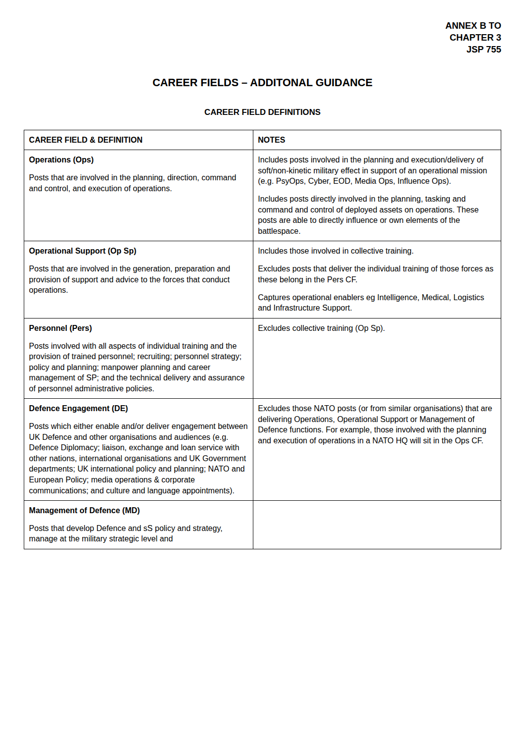ANNEX B TO
CHAPTER 3
JSP 755
CAREER FIELDS – ADDITONAL GUIDANCE
CAREER FIELD DEFINITIONS
| CAREER FIELD & DEFINITION | NOTES |
| --- | --- |
| Operations (Ops) Posts that are involved in the planning, direction, command and control, and execution of operations. | Includes posts involved in the planning and execution/delivery of soft/non-kinetic military effect in support of an operational mission (e.g. PsyOps, Cyber, EOD, Media Ops, Influence Ops). Includes posts directly involved in the planning, tasking and command and control of deployed assets on operations. These posts are able to directly influence or own elements of the battlespace. |
| Operational Support (Op Sp) Posts that are involved in the generation, preparation and provision of support and advice to the forces that conduct operations. | Includes those involved in collective training. Excludes posts that deliver the individual training of those forces as these belong in the Pers CF. Captures operational enablers eg Intelligence, Medical, Logistics and Infrastructure Support. |
| Personnel (Pers) Posts involved with all aspects of individual training and the provision of trained personnel; recruiting; personnel strategy; policy and planning; manpower planning and career management of SP; and the technical delivery and assurance of personnel administrative policies. | Excludes collective training (Op Sp). |
| Defence Engagement (DE) Posts which either enable and/or deliver engagement between UK Defence and other organisations and audiences (e.g. Defence Diplomacy; liaison, exchange and loan service with other nations, international organisations and UK Government departments; UK international policy and planning; NATO and European Policy; media operations & corporate communications; and culture and language appointments). | Excludes those NATO posts (or from similar organisations) that are delivering Operations, Operational Support or Management of Defence functions. For example, those involved with the planning and execution of operations in a NATO HQ will sit in the Ops CF. |
| Management of Defence (MD) Posts that develop Defence and sS policy and strategy, manage at the military strategic level and | |